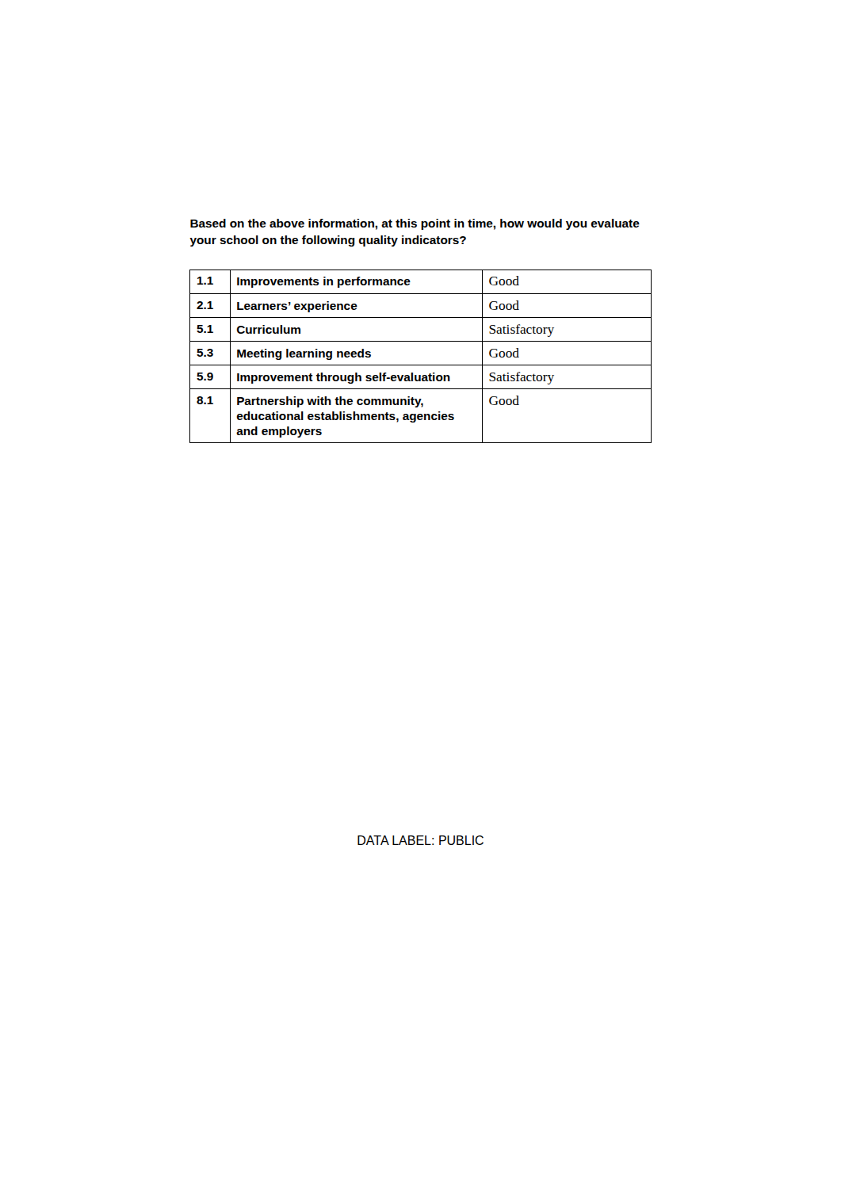Based on the above information, at this point in time, how would you evaluate your school on the following quality indicators?
| 1.1 | Improvements in performance | Good |
| 2.1 | Learners’ experience | Good |
| 5.1 | Curriculum | Satisfactory |
| 5.3 | Meeting learning needs | Good |
| 5.9 | Improvement through self-evaluation | Satisfactory |
| 8.1 | Partnership with the community, educational establishments, agencies and employers | Good |
DATA LABEL: PUBLIC